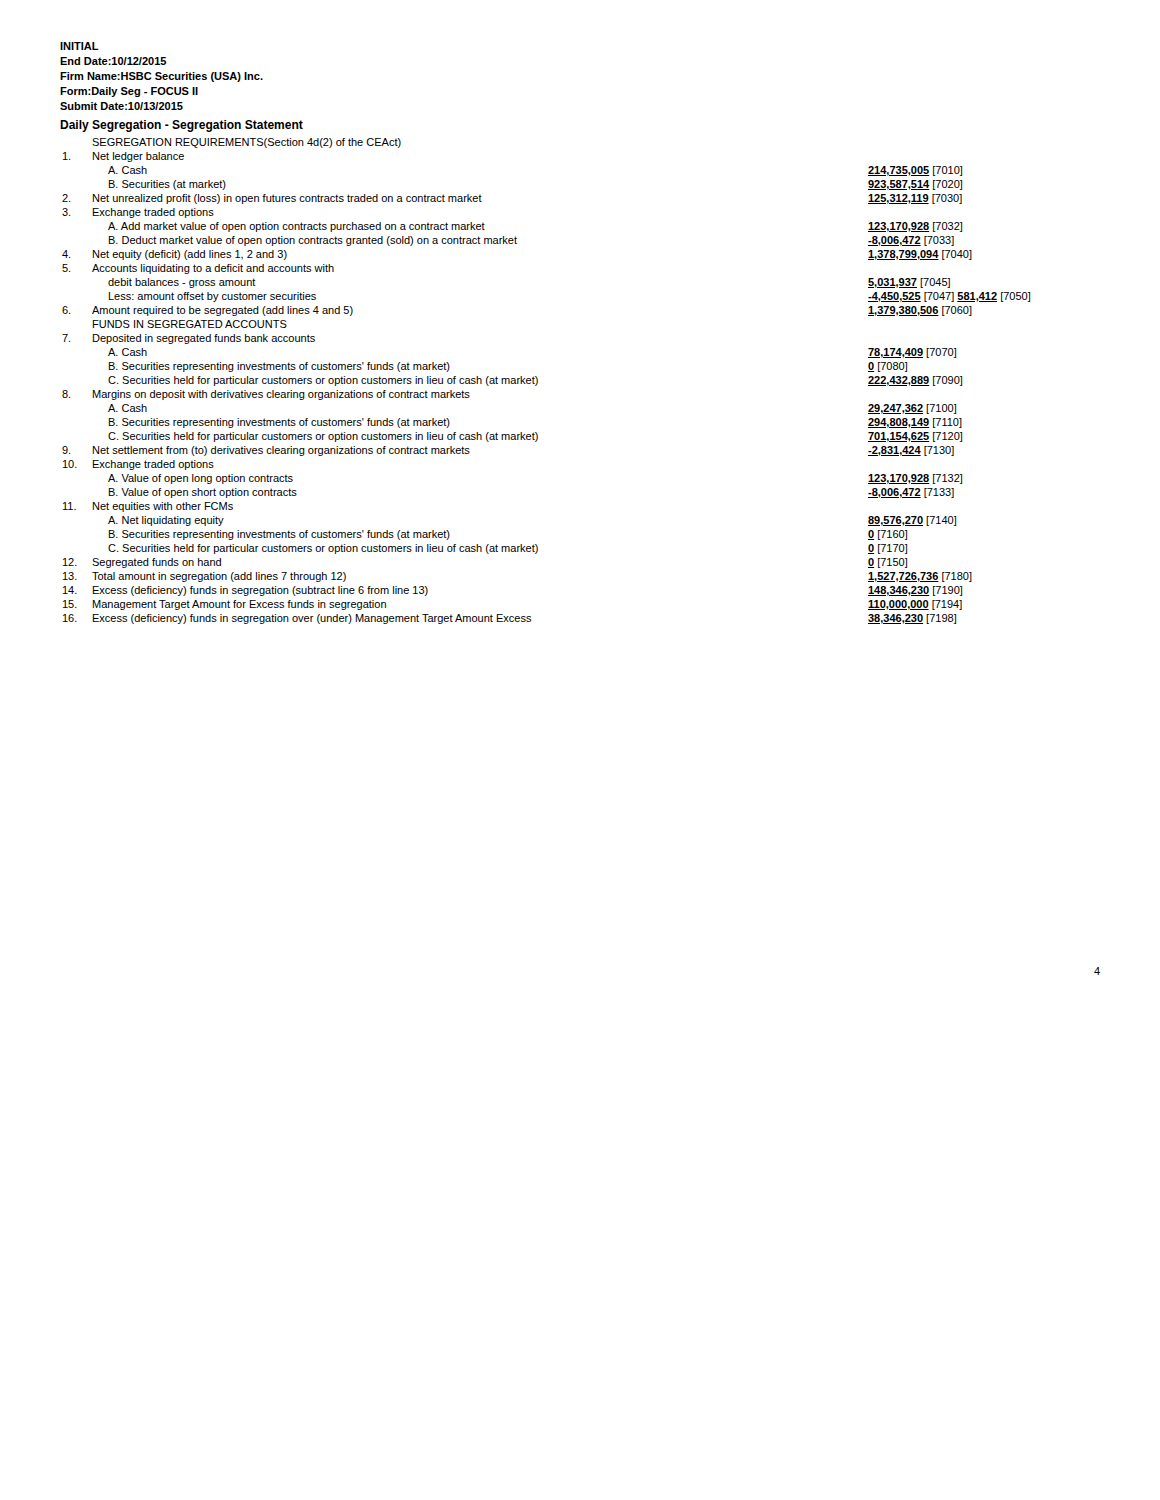INITIAL
End Date:10/12/2015
Firm Name:HSBC Securities (USA) Inc.
Form:Daily Seg - FOCUS II
Submit Date:10/13/2015
Daily Segregation - Segregation Statement
| | SEGREGATION REQUIREMENTS(Section 4d(2) of the CEAct) | |
| 1. | Net ledger balance | |
| | A. Cash | 214,735,005 [7010] |
| | B. Securities (at market) | 923,587,514 [7020] |
| 2. | Net unrealized profit (loss) in open futures contracts traded on a contract market | 125,312,119 [7030] |
| 3. | Exchange traded options | |
| | A. Add market value of open option contracts purchased on a contract market | 123,170,928 [7032] |
| | B. Deduct market value of open option contracts granted (sold) on a contract market | -8,006,472 [7033] |
| 4. | Net equity (deficit) (add lines 1, 2 and 3) | 1,378,799,094 [7040] |
| 5. | Accounts liquidating to a deficit and accounts with | |
| | debit balances - gross amount | 5,031,937 [7045] |
| | Less: amount offset by customer securities | -4,450,525 [7047] 581,412 [7050] |
| 6. | Amount required to be segregated (add lines 4 and 5) | 1,379,380,506 [7060] |
| | FUNDS IN SEGREGATED ACCOUNTS | |
| 7. | Deposited in segregated funds bank accounts | |
| | A. Cash | 78,174,409 [7070] |
| | B. Securities representing investments of customers' funds (at market) | 0 [7080] |
| | C. Securities held for particular customers or option customers in lieu of cash (at market) | 222,432,889 [7090] |
| 8. | Margins on deposit with derivatives clearing organizations of contract markets | |
| | A. Cash | 29,247,362 [7100] |
| | B. Securities representing investments of customers' funds (at market) | 294,808,149 [7110] |
| | C. Securities held for particular customers or option customers in lieu of cash (at market) | 701,154,625 [7120] |
| 9. | Net settlement from (to) derivatives clearing organizations of contract markets | -2,831,424 [7130] |
| 10. | Exchange traded options | |
| | A. Value of open long option contracts | 123,170,928 [7132] |
| | B. Value of open short option contracts | -8,006,472 [7133] |
| 11. | Net equities with other FCMs | |
| | A. Net liquidating equity | 89,576,270 [7140] |
| | B. Securities representing investments of customers' funds (at market) | 0 [7160] |
| | C. Securities held for particular customers or option customers in lieu of cash (at market) | 0 [7170] |
| 12. | Segregated funds on hand | 0 [7150] |
| 13. | Total amount in segregation (add lines 7 through 12) | 1,527,726,736 [7180] |
| 14. | Excess (deficiency) funds in segregation (subtract line 6 from line 13) | 148,346,230 [7190] |
| 15. | Management Target Amount for Excess funds in segregation | 110,000,000 [7194] |
| 16. | Excess (deficiency) funds in segregation over (under) Management Target Amount Excess | 38,346,230 [7198] |
4